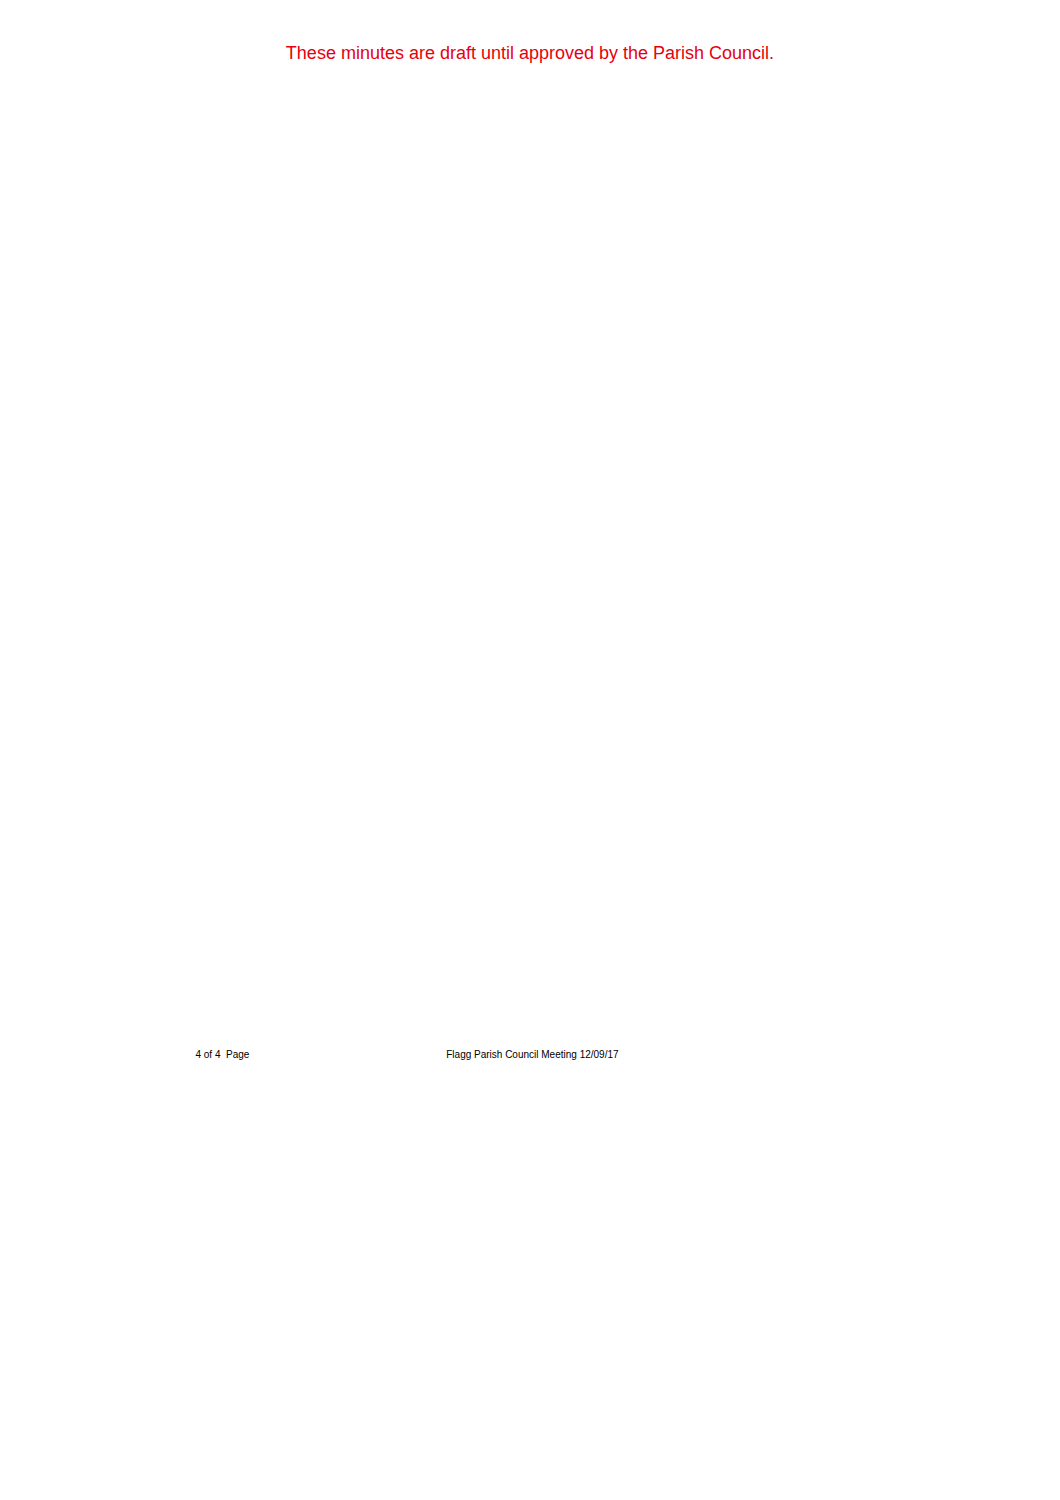These minutes are draft until approved by the Parish Council.
4 of 4 Page
Flagg Parish Council Meeting 12/09/17